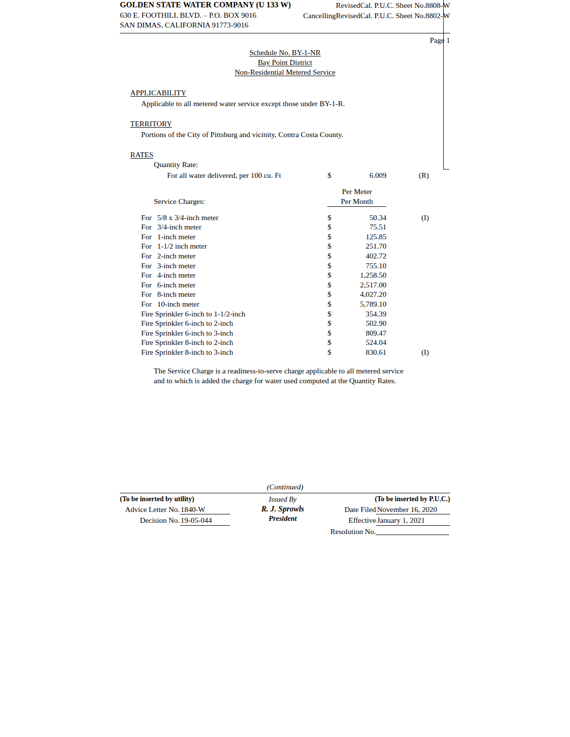GOLDEN STATE WATER COMPANY (U 133 W)
630 E. FOOTHILL BLVD. – P.O. BOX 9016
SAN DIMAS, CALIFORNIA 91773-9016
| | Revised | Cal. P.U.C. Sheet No. | 8808-W |
| Cancelling | Revised | Cal. P.U.C. Sheet No. | 8802-W |
Page 1
Schedule No. BY-1-NR
Bay Point District
Non-Residential Metered Service
APPLICABILITY
Applicable to all metered water service except those under BY-1-R.
TERRITORY
Portions of the City of Pittsburg and vicinity, Contra Costa County.
RATES
| Quantity Rate: | | | |
| For all water delivered, per 100 cu. Ft | $ | 6.009 | (R) |
| | Per Meter | |
| Service Charges: | Per Month | |
| For 5/8 x 3/4-inch meter | $ | 50.34 | (I) |
| For 3/4-inch meter | $ | 75.51 | |
| For 1-inch meter | $ | 125.85 | |
| For 1-1/2 inch meter | $ | 251.70 | |
| For 2-inch meter | $ | 402.72 | |
| For 3-inch meter | $ | 755.10 | |
| For 4-inch meter | $ | 1,258.50 | |
| For 6-inch meter | $ | 2,517.00 | |
| For 8-inch meter | $ | 4,027.20 | |
| For 10-inch meter | $ | 5,789.10 | |
| Fire Sprinkler 6-inch to 1-1/2-inch | $ | 354.39 | |
| Fire Sprinkler 6-inch to 2-inch | $ | 502.90 | |
| Fire Sprinkler 6-inch to 3-inch | $ | 809.47 | |
| Fire Sprinkler 8-inch to 2-inch | $ | 524.04 | |
| Fire Sprinkler 8-inch to 3-inch | $ | 830.61 | (I) |
The Service Charge is a readiness-to-serve charge applicable to all metered service
and to which is added the charge for water used computed at the Quantity Rates.
(Continued)
| (To be inserted by utility) | Issued By | (To be inserted by P.U.C.) |
| / Advice Letter No. / 1840-W / / Decision No. / 19-05-044 / | R. J. Sprowls President | / Date Filed / November 16, 2020 / / Effective / January 1, 2021 / / Resolution No. / / |